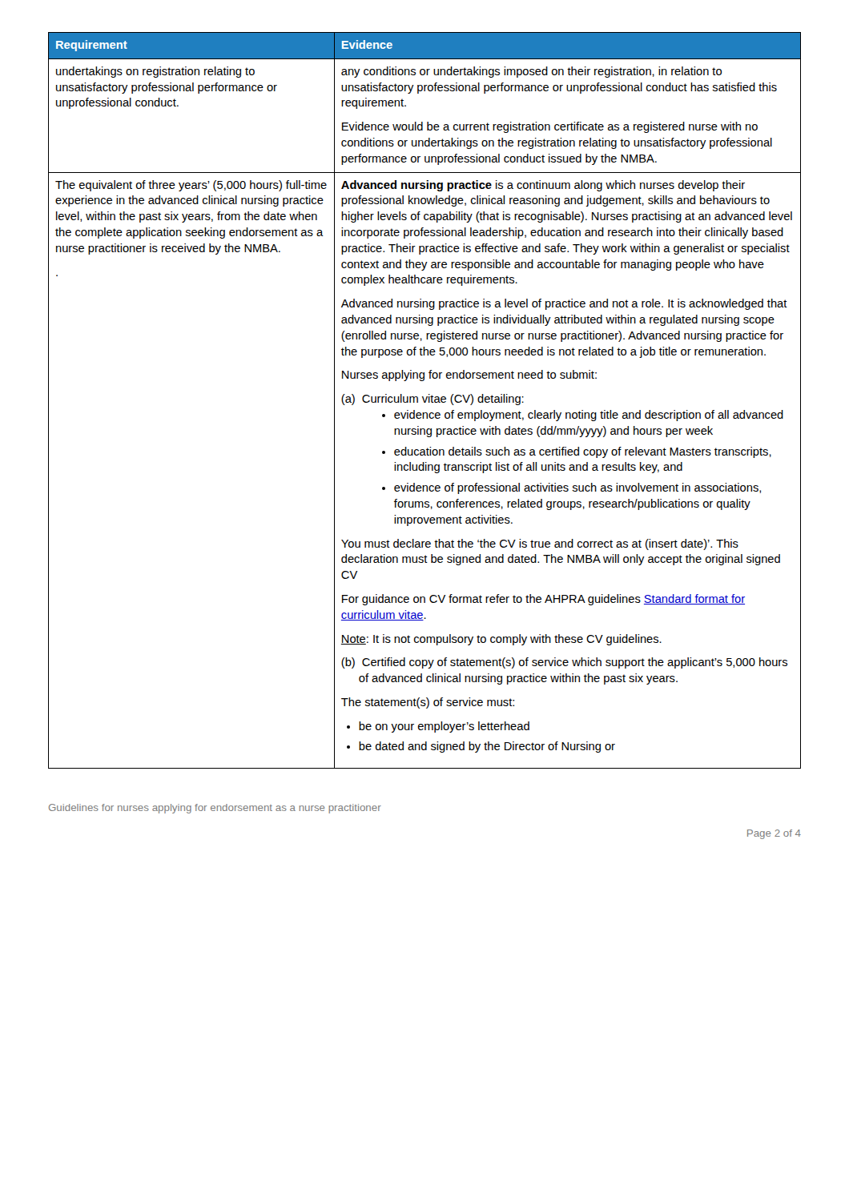| Requirement | Evidence |
| --- | --- |
| undertakings on registration relating to unsatisfactory professional performance or unprofessional conduct. | any conditions or undertakings imposed on their registration, in relation to unsatisfactory professional performance or unprofessional conduct has satisfied this requirement. Evidence would be a current registration certificate as a registered nurse with no conditions or undertakings on the registration relating to unsatisfactory professional performance or unprofessional conduct issued by the NMBA. |
| The equivalent of three years’ (5,000 hours) full-time experience in the advanced clinical nursing practice level, within the past six years, from the date when the complete application seeking endorsement as a nurse practitioner is received by the NMBA. . | Advanced nursing practice is a continuum along which nurses develop their professional knowledge, clinical reasoning and judgement, skills and behaviours to higher levels of capability (that is recognisable). Nurses practising at an advanced level incorporate professional leadership, education and research into their clinically based practice. Their practice is effective and safe. They work within a generalist or specialist context and they are responsible and accountable for managing people who have complex healthcare requirements. Advanced nursing practice is a level of practice and not a role. It is acknowledged that advanced nursing practice is individually attributed within a regulated nursing scope (enrolled nurse, registered nurse or nurse practitioner). Advanced nursing practice for the purpose of the 5,000 hours needed is not related to a job title or remuneration. Nurses applying for endorsement need to submit: (a) Curriculum vitae (CV) detailing: evidence of employment, clearly noting title and description of all advanced nursing practice with dates (dd/mm/yyyy) and hours per week education details such as a certified copy of relevant Masters transcripts, including transcript list of all units and a results key, and evidence of professional activities such as involvement in associations, forums, conferences, related groups, research/publications or quality improvement activities. You must declare that the ‘the CV is true and correct as at (insert date)’. This declaration must be signed and dated. The NMBA will only accept the original signed CV For guidance on CV format refer to the AHPRA guidelines Standard format for curriculum vitae . Note : It is not compulsory to comply with these CV guidelines. (b) Certified copy of statement(s) of service which support the applicant’s 5,000 hours of advanced clinical nursing practice within the past six years. The statement(s) of service must: be on your employer’s letterhead be dated and signed by the Director of Nursing or |
Guidelines for nurses applying for endorsement as a nurse practitioner
Page 2 of 4